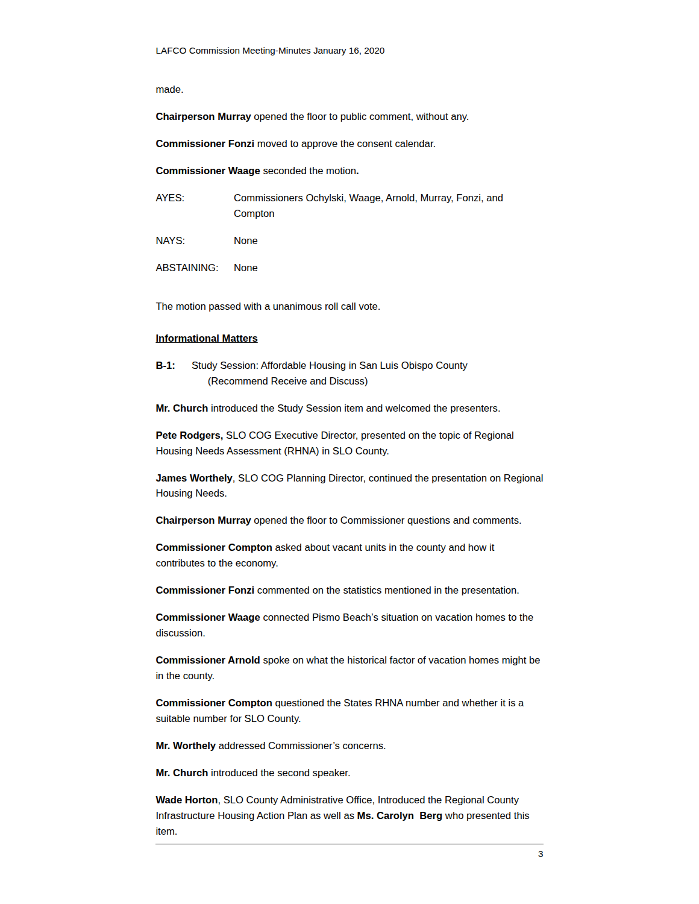LAFCO Commission Meeting-Minutes January 16, 2020
made.
Chairperson Murray opened the floor to public comment, without any.
Commissioner Fonzi moved to approve the consent calendar.
Commissioner Waage seconded the motion.
| AYES: | Commissioners Ochylski, Waage, Arnold, Murray, Fonzi, and Compton |
| NAYS: | None |
| ABSTAINING: | None |
The motion passed with a unanimous roll call vote.
Informational Matters
B-1:
Study Session: Affordable Housing in San Luis Obispo County (Recommend Receive and Discuss)
Mr. Church introduced the Study Session item and welcomed the presenters.
Pete Rodgers, SLO COG Executive Director, presented on the topic of Regional Housing Needs Assessment (RHNA) in SLO County.
James Worthely, SLO COG Planning Director, continued the presentation on Regional Housing Needs.
Chairperson Murray opened the floor to Commissioner questions and comments.
Commissioner Compton asked about vacant units in the county and how it contributes to the economy.
Commissioner Fonzi commented on the statistics mentioned in the presentation.
Commissioner Waage connected Pismo Beach’s situation on vacation homes to the discussion.
Commissioner Arnold spoke on what the historical factor of vacation homes might be in the county.
Commissioner Compton questioned the States RHNA number and whether it is a suitable number for SLO County.
Mr. Worthely addressed Commissioner’s concerns.
Mr. Church introduced the second speaker.
Wade Horton, SLO County Administrative Office, Introduced the Regional County Infrastructure Housing Action Plan as well as Ms. Carolyn Berg who presented this item.
3